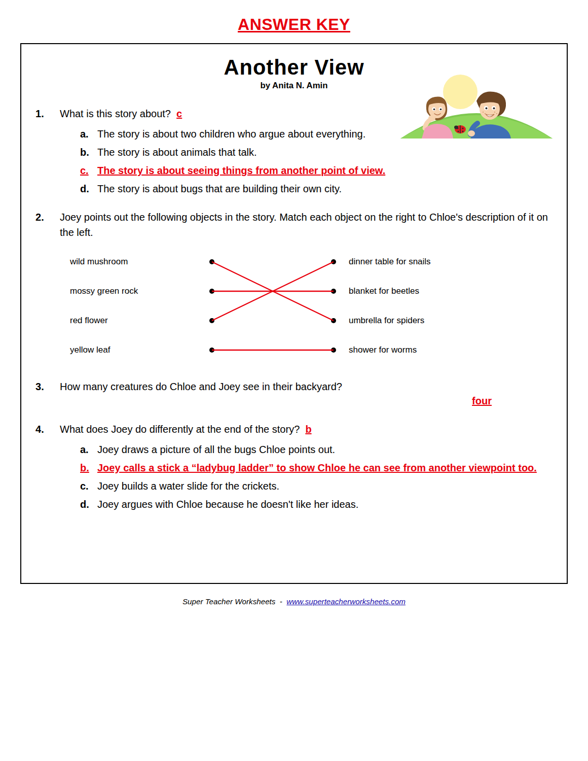ANSWER KEY
Another View
by Anita N. Amin
What is this story about? c
a. The story is about two children who argue about everything.
b. The story is about animals that talk.
c. The story is about seeing things from another point of view.
d. The story is about bugs that are building their own city.
Joey points out the following objects in the story. Match each object on the right to Chloe's description of it on the left.
wild mushroom mossy green rock red flower yellow leaf dinner table for snails blanket for beetles umbrella for spiders shower for worms
How many creatures do Chloe and Joey see in their backyard?
four
What does Joey do differently at the end of the story? b
a. Joey draws a picture of all the bugs Chloe points out.
b. Joey calls a stick a “ladybug ladder” to show Chloe he can see from another viewpoint too.
c. Joey builds a water slide for the crickets.
d. Joey argues with Chloe because he doesn't like her ideas.
Super Teacher Worksheets - www.superteacherworksheets.com